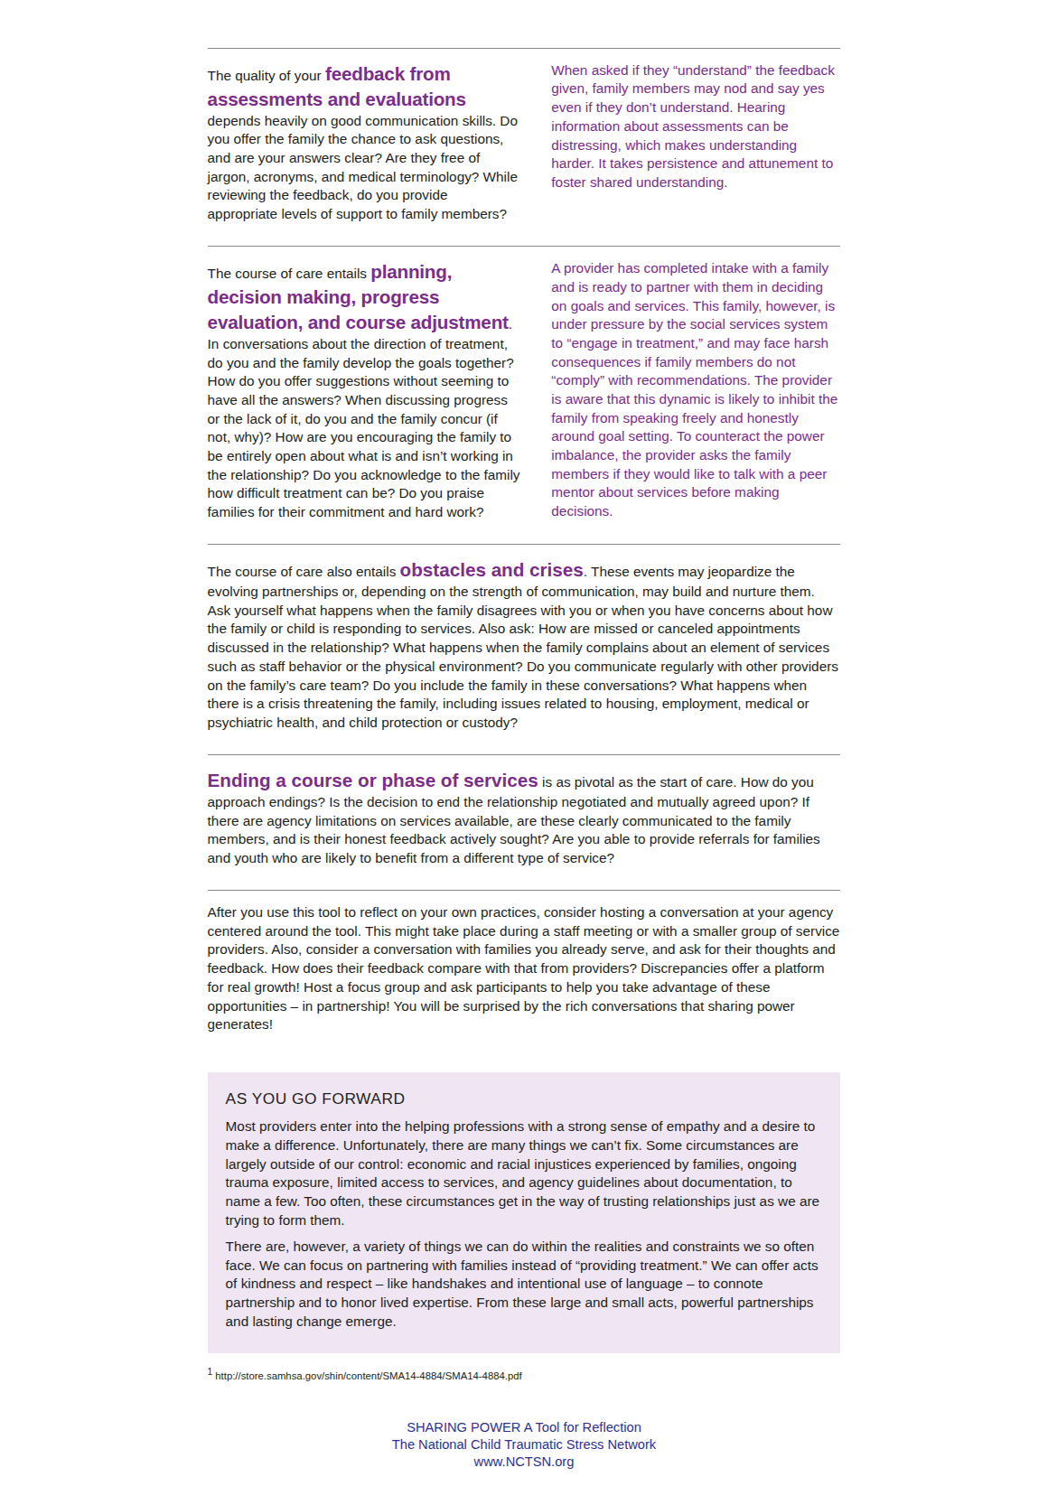The quality of your feedback from assessments and evaluations depends heavily on good communication skills. Do you offer the family the chance to ask questions, and are your answers clear? Are they free of jargon, acronyms, and medical terminology? While reviewing the feedback, do you provide appropriate levels of support to family members?
When asked if they “understand” the feedback given, family members may nod and say yes even if they don’t understand. Hearing information about assessments can be distressing, which makes understanding harder. It takes persistence and attunement to foster shared understanding.
The course of care entails planning, decision making, progress evaluation, and course adjustment. In conversations about the direction of treatment, do you and the family develop the goals together? How do you offer suggestions without seeming to have all the answers? When discussing progress or the lack of it, do you and the family concur (if not, why)? How are you encouraging the family to be entirely open about what is and isn’t working in the relationship? Do you acknowledge to the family how difficult treatment can be? Do you praise families for their commitment and hard work?
A provider has completed intake with a family and is ready to partner with them in deciding on goals and services. This family, however, is under pressure by the social services system to “engage in treatment,” and may face harsh consequences if family members do not “comply” with recommendations. The provider is aware that this dynamic is likely to inhibit the family from speaking freely and honestly around goal setting. To counteract the power imbalance, the provider asks the family members if they would like to talk with a peer mentor about services before making decisions.
The course of care also entails obstacles and crises. These events may jeopardize the evolving partnerships or, depending on the strength of communication, may build and nurture them. Ask yourself what happens when the family disagrees with you or when you have concerns about how the family or child is responding to services. Also ask: How are missed or canceled appointments discussed in the relationship? What happens when the family complains about an element of services such as staff behavior or the physical environment? Do you communicate regularly with other providers on the family’s care team? Do you include the family in these conversations? What happens when there is a crisis threatening the family, including issues related to housing, employment, medical or psychiatric health, and child protection or custody?
Ending a course or phase of services is as pivotal as the start of care. How do you approach endings? Is the decision to end the relationship negotiated and mutually agreed upon? If there are agency limitations on services available, are these clearly communicated to the family members, and is their honest feedback actively sought? Are you able to provide referrals for families and youth who are likely to benefit from a different type of service?
After you use this tool to reflect on your own practices, consider hosting a conversation at your agency centered around the tool. This might take place during a staff meeting or with a smaller group of service providers. Also, consider a conversation with families you already serve, and ask for their thoughts and feedback. How does their feedback compare with that from providers? Discrepancies offer a platform for real growth! Host a focus group and ask participants to help you take advantage of these opportunities – in partnership! You will be surprised by the rich conversations that sharing power generates!
AS YOU GO FORWARD
Most providers enter into the helping professions with a strong sense of empathy and a desire to make a difference. Unfortunately, there are many things we can’t fix. Some circumstances are largely outside of our control: economic and racial injustices experienced by families, ongoing trauma exposure, limited access to services, and agency guidelines about documentation, to name a few. Too often, these circumstances get in the way of trusting relationships just as we are trying to form them.
There are, however, a variety of things we can do within the realities and constraints we so often face. We can focus on partnering with families instead of “providing treatment.” We can offer acts of kindness and respect – like handshakes and intentional use of language – to connote partnership and to honor lived expertise. From these large and small acts, powerful partnerships and lasting change emerge.
1 http://store.samhsa.gov/shin/content/SMA14-4884/SMA14-4884.pdf
SHARING POWER A Tool for Reflection
The National Child Traumatic Stress Network
www.NCTSN.org